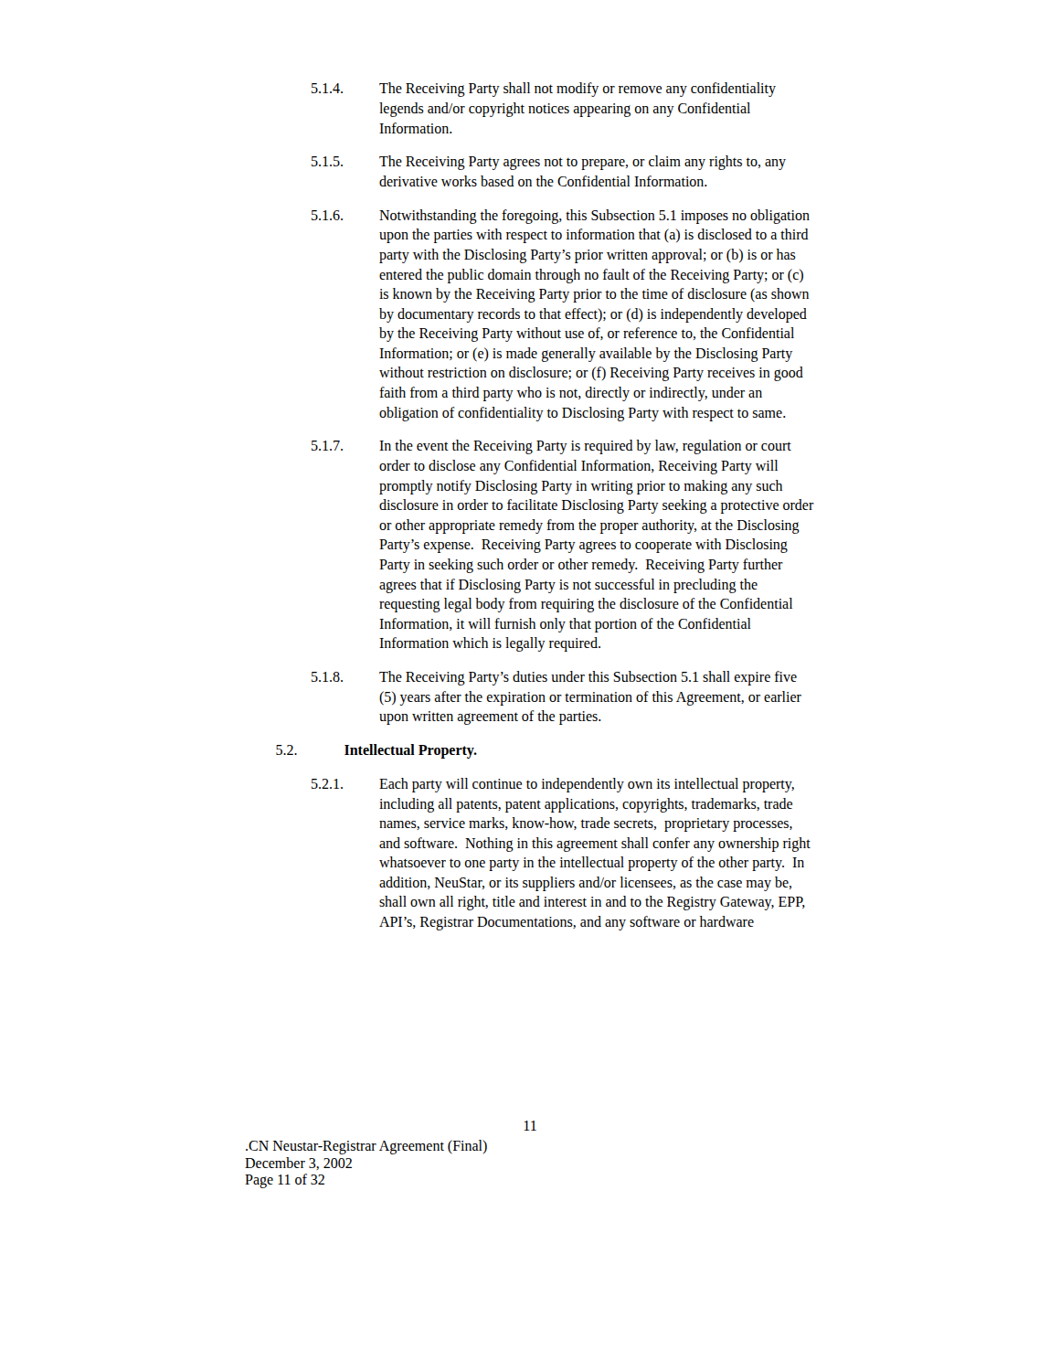5.1.4.
The Receiving Party shall not modify or remove any confidentiality legends and/or copyright notices appearing on any Confidential Information.
5.1.5.
The Receiving Party agrees not to prepare, or claim any rights to, any derivative works based on the Confidential Information.
5.1.6.
Notwithstanding the foregoing, this Subsection 5.1 imposes no obligation upon the parties with respect to information that (a) is disclosed to a third party with the Disclosing Party’s prior written approval; or (b) is or has entered the public domain through no fault of the Receiving Party; or (c) is known by the Receiving Party prior to the time of disclosure (as shown by documentary records to that effect); or (d) is independently developed by the Receiving Party without use of, or reference to, the Confidential Information; or (e) is made generally available by the Disclosing Party without restriction on disclosure; or (f) Receiving Party receives in good faith from a third party who is not, directly or indirectly, under an obligation of confidentiality to Disclosing Party with respect to same.
5.1.7.
In the event the Receiving Party is required by law, regulation or court order to disclose any Confidential Information, Receiving Party will promptly notify Disclosing Party in writing prior to making any such disclosure in order to facilitate Disclosing Party seeking a protective order or other appropriate remedy from the proper authority, at the Disclosing Party’s expense. Receiving Party agrees to cooperate with Disclosing Party in seeking such order or other remedy. Receiving Party further agrees that if Disclosing Party is not successful in precluding the requesting legal body from requiring the disclosure of the Confidential Information, it will furnish only that portion of the Confidential Information which is legally required.
5.1.8.
The Receiving Party’s duties under this Subsection 5.1 shall expire five (5) years after the expiration or termination of this Agreement, or earlier upon written agreement of the parties.
5.2.
Intellectual Property.
5.2.1.
Each party will continue to independently own its intellectual property, including all patents, patent applications, copyrights, trademarks, trade names, service marks, know-how, trade secrets, proprietary processes, and software. Nothing in this agreement shall confer any ownership right whatsoever to one party in the intellectual property of the other party. In addition, NeuStar, or its suppliers and/or licensees, as the case may be, shall own all right, title and interest in and to the Registry Gateway, EPP, API’s, Registrar Documentations, and any software or hardware
11
.CN Neustar-Registrar Agreement (Final)
December 3, 2002
Page 11 of 32